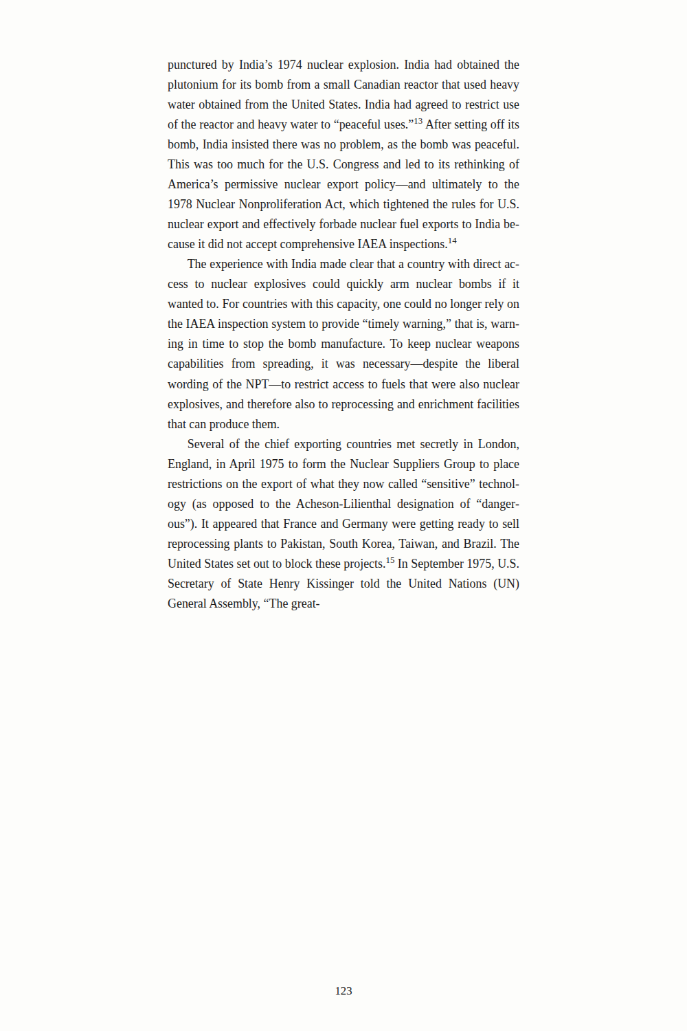punctured by India’s 1974 nuclear explosion. India had obtained the plutonium for its bomb from a small Canadian reactor that used heavy water obtained from the United States. India had agreed to restrict use of the reactor and heavy water to “peaceful uses.”13 After setting off its bomb, India insisted there was no problem, as the bomb was peaceful. This was too much for the U.S. Congress and led to its rethinking of America’s permissive nuclear export policy—and ultimately to the 1978 Nuclear Nonproliferation Act, which tightened the rules for U.S. nuclear export and effectively forbade nuclear fuel exports to India because it did not accept comprehensive IAEA inspections.14
The experience with India made clear that a country with direct access to nuclear explosives could quickly arm nuclear bombs if it wanted to. For countries with this capacity, one could no longer rely on the IAEA inspection system to provide “timely warning,” that is, warning in time to stop the bomb manufacture. To keep nuclear weapons capabilities from spreading, it was necessary—despite the liberal wording of the NPT—to restrict access to fuels that were also nuclear explosives, and therefore also to reprocessing and enrichment facilities that can produce them.
Several of the chief exporting countries met secretly in London, England, in April 1975 to form the Nuclear Suppliers Group to place restrictions on the export of what they now called “sensitive” technology (as opposed to the Acheson-Lilienthal designation of “dangerous”). It appeared that France and Germany were getting ready to sell reprocessing plants to Pakistan, South Korea, Taiwan, and Brazil. The United States set out to block these projects.15 In September 1975, U.S. Secretary of State Henry Kissinger told the United Nations (UN) General Assembly, “The great-
123